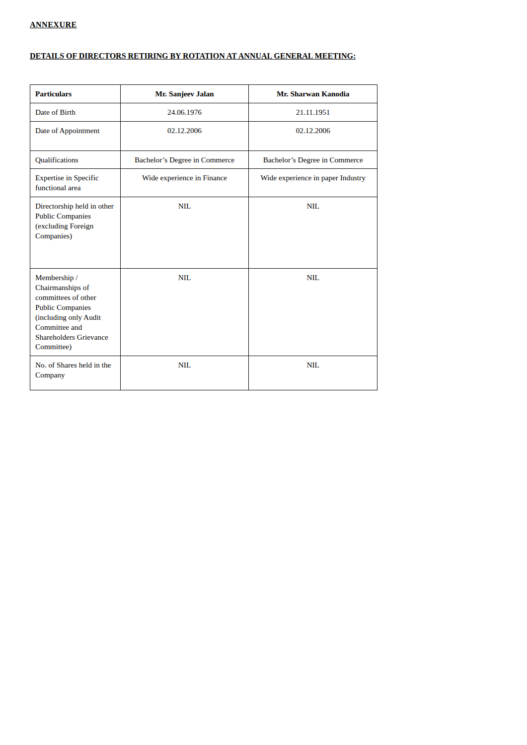ANNEXURE
DETAILS OF DIRECTORS RETIRING BY ROTATION AT ANNUAL GENERAL MEETING:
| Particulars | Mr. Sanjeev Jalan | Mr. Sharwan Kanodia |
| --- | --- | --- |
| Date of Birth | 24.06.1976 | 21.11.1951 |
| Date of Appointment | 02.12.2006 | 02.12.2006 |
| Qualifications | Bachelor’s Degree in Commerce | Bachelor’s Degree in Commerce |
| Expertise in Specific functional area | Wide experience in Finance | Wide experience in paper Industry |
| Directorship held in other Public Companies (excluding Foreign Companies) | NIL | NIL |
| Membership / Chairmanships of committees of other Public Companies (including only Audit Committee and Shareholders Grievance Committee) | NIL | NIL |
| No. of Shares held in the Company | NIL | NIL |